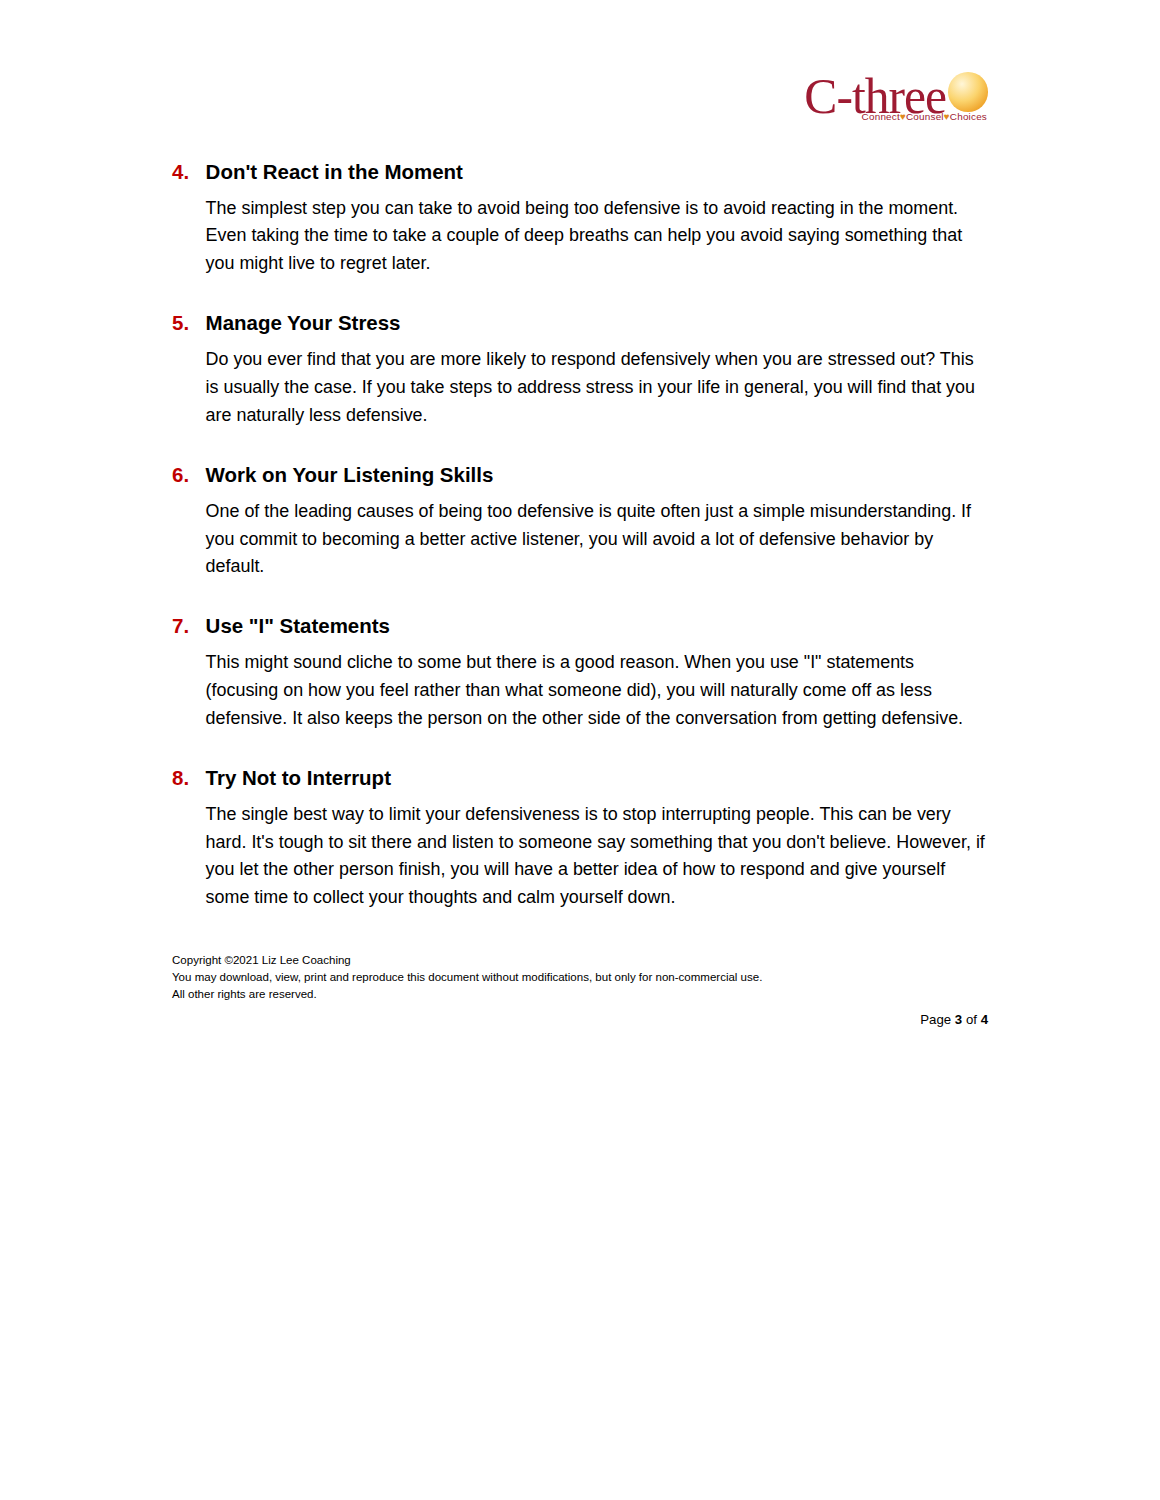C-three Connect♥Counsel♥Choices
Don't React in the Moment
The simplest step you can take to avoid being too defensive is to avoid reacting in the moment. Even taking the time to take a couple of deep breaths can help you avoid saying something that you might live to regret later.
Manage Your Stress
Do you ever find that you are more likely to respond defensively when you are stressed out? This is usually the case. If you take steps to address stress in your life in general, you will find that you are naturally less defensive.
Work on Your Listening Skills
One of the leading causes of being too defensive is quite often just a simple misunderstanding. If you commit to becoming a better active listener, you will avoid a lot of defensive behavior by default.
Use "I" Statements
This might sound cliche to some but there is a good reason. When you use "I" statements (focusing on how you feel rather than what someone did), you will naturally come off as less defensive. It also keeps the person on the other side of the conversation from getting defensive.
Try Not to Interrupt
The single best way to limit your defensiveness is to stop interrupting people. This can be very hard. It's tough to sit there and listen to someone say something that you don't believe. However, if you let the other person finish, you will have a better idea of how to respond and give yourself some time to collect your thoughts and calm yourself down.
Copyright ©2021 Liz Lee Coaching
You may download, view, print and reproduce this document without modifications, but only for non-commercial use.
All other rights are reserved.
Page 3 of 4